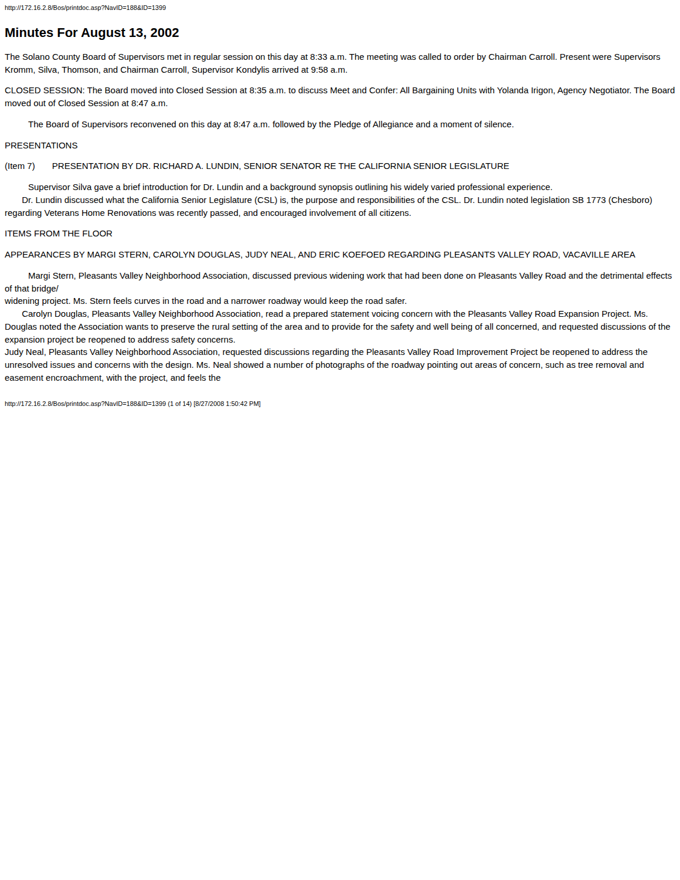http://172.16.2.8/Bos/printdoc.asp?NavID=188&ID=1399
Minutes For August 13, 2002
The Solano County Board of Supervisors met in regular session on this day at 8:33 a.m. The meeting was called to order by Chairman Carroll. Present were Supervisors Kromm, Silva, Thomson, and Chairman Carroll, Supervisor Kondylis arrived at 9:58 a.m.
CLOSED SESSION: The Board moved into Closed Session at 8:35 a.m. to discuss Meet and Confer: All Bargaining Units with Yolanda Irigon, Agency Negotiator. The Board moved out of Closed Session at 8:47 a.m.
The Board of Supervisors reconvened on this day at 8:47 a.m. followed by the Pledge of Allegiance and a moment of silence.
PRESENTATIONS
(Item 7) PRESENTATION BY DR. RICHARD A. LUNDIN, SENIOR SENATOR RE THE CALIFORNIA SENIOR LEGISLATURE
Supervisor Silva gave a brief introduction for Dr. Lundin and a background synopsis outlining his widely varied professional experience.
Dr. Lundin discussed what the California Senior Legislature (CSL) is, the purpose and responsibilities of the CSL. Dr. Lundin noted legislation SB 1773 (Chesboro) regarding Veterans Home Renovations was recently passed, and encouraged involvement of all citizens.
ITEMS FROM THE FLOOR
APPEARANCES BY MARGI STERN, CAROLYN DOUGLAS, JUDY NEAL, AND ERIC KOEFOED REGARDING PLEASANTS VALLEY ROAD, VACAVILLE AREA
Margi Stern, Pleasants Valley Neighborhood Association, discussed previous widening work that had been done on Pleasants Valley Road and the detrimental effects of that bridge/
widening project. Ms. Stern feels curves in the road and a narrower roadway would keep the road safer.
Carolyn Douglas, Pleasants Valley Neighborhood Association, read a prepared statement voicing concern with the Pleasants Valley Road Expansion Project. Ms. Douglas noted the Association wants to preserve the rural setting of the area and to provide for the safety and well being of all concerned, and requested discussions of the expansion project be reopened to address safety concerns.
Judy Neal, Pleasants Valley Neighborhood Association, requested discussions regarding the Pleasants Valley Road Improvement Project be reopened to address the unresolved issues and concerns with the design. Ms. Neal showed a number of photographs of the roadway pointing out areas of concern, such as tree removal and easement encroachment, with the project, and feels the
http://172.16.2.8/Bos/printdoc.asp?NavID=188&ID=1399 (1 of 14) [8/27/2008 1:50:42 PM]